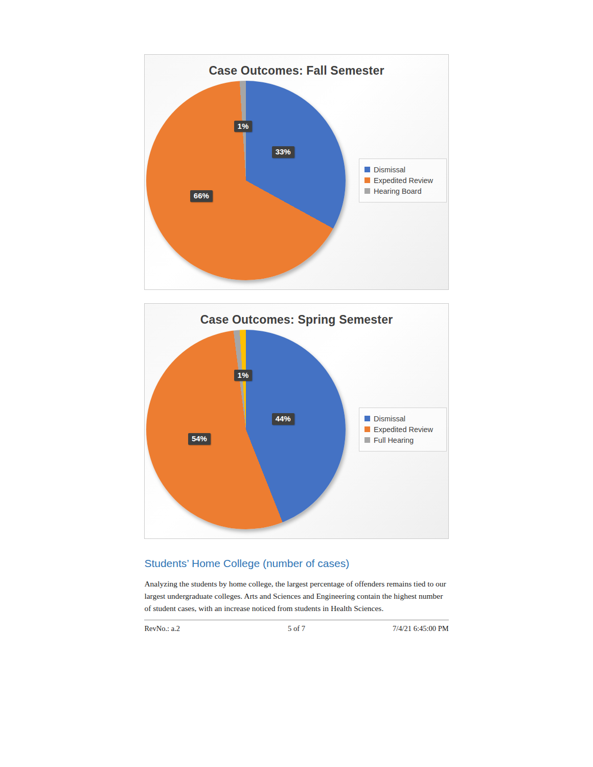Case Outcomes: Fall Semester
33% 66% 1%
Dismissal
Expedited Review
Hearing Board
Case Outcomes: Spring Semester
44% 54% 1%
Dismissal
Expedited Review
Full Hearing
Students’ Home College (number of cases)
Analyzing the students by home college, the largest percentage of offenders remains tied to our largest undergraduate colleges. Arts and Sciences and Engineering contain the highest number of student cases, with an increase noticed from students in Health Sciences.
RevNo.: a.2
5 of 7
7/4/21 6:45:00 PM